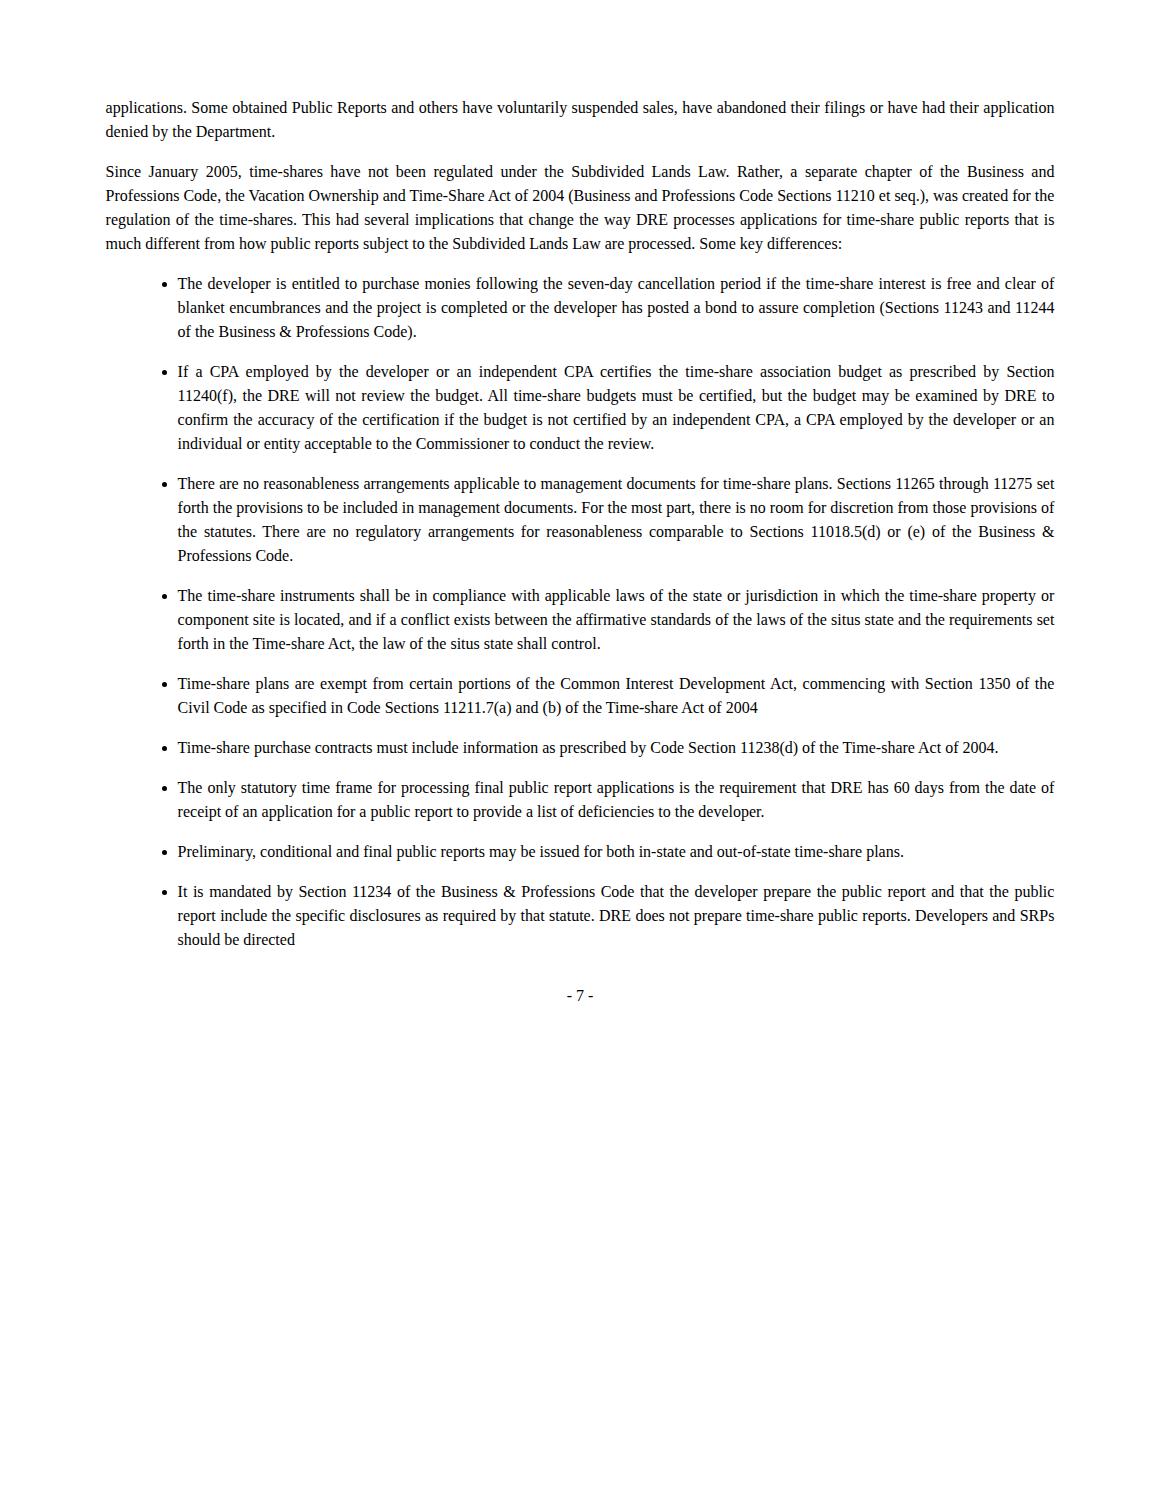applications. Some obtained Public Reports and others have voluntarily suspended sales, have abandoned their filings or have had their application denied by the Department.
Since January 2005, time-shares have not been regulated under the Subdivided Lands Law. Rather, a separate chapter of the Business and Professions Code, the Vacation Ownership and Time-Share Act of 2004 (Business and Professions Code Sections 11210 et seq.), was created for the regulation of the time-shares. This had several implications that change the way DRE processes applications for time-share public reports that is much different from how public reports subject to the Subdivided Lands Law are processed. Some key differences:
The developer is entitled to purchase monies following the seven-day cancellation period if the time-share interest is free and clear of blanket encumbrances and the project is completed or the developer has posted a bond to assure completion (Sections 11243 and 11244 of the Business & Professions Code).
If a CPA employed by the developer or an independent CPA certifies the time-share association budget as prescribed by Section 11240(f), the DRE will not review the budget. All time-share budgets must be certified, but the budget may be examined by DRE to confirm the accuracy of the certification if the budget is not certified by an independent CPA, a CPA employed by the developer or an individual or entity acceptable to the Commissioner to conduct the review.
There are no reasonableness arrangements applicable to management documents for time-share plans. Sections 11265 through 11275 set forth the provisions to be included in management documents. For the most part, there is no room for discretion from those provisions of the statutes. There are no regulatory arrangements for reasonableness comparable to Sections 11018.5(d) or (e) of the Business & Professions Code.
The time-share instruments shall be in compliance with applicable laws of the state or jurisdiction in which the time-share property or component site is located, and if a conflict exists between the affirmative standards of the laws of the situs state and the requirements set forth in the Time-share Act, the law of the situs state shall control.
Time-share plans are exempt from certain portions of the Common Interest Development Act, commencing with Section 1350 of the Civil Code as specified in Code Sections 11211.7(a) and (b) of the Time-share Act of 2004
Time-share purchase contracts must include information as prescribed by Code Section 11238(d) of the Time-share Act of 2004.
The only statutory time frame for processing final public report applications is the requirement that DRE has 60 days from the date of receipt of an application for a public report to provide a list of deficiencies to the developer.
Preliminary, conditional and final public reports may be issued for both in-state and out-of-state time-share plans.
It is mandated by Section 11234 of the Business & Professions Code that the developer prepare the public report and that the public report include the specific disclosures as required by that statute. DRE does not prepare time-share public reports. Developers and SRPs should be directed
- 7 -